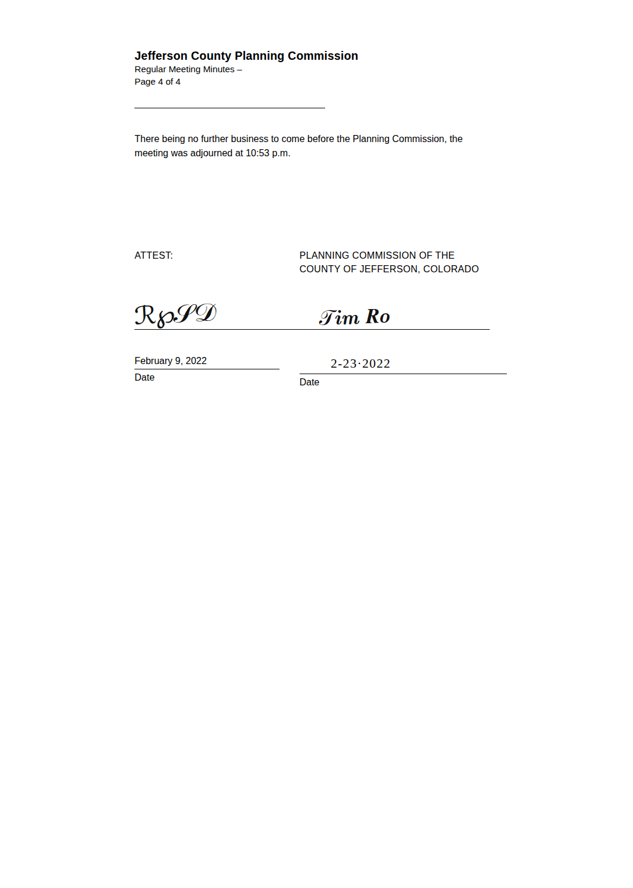Jefferson County Planning Commission
Regular Meeting Minutes –
Page 4 of 4
There being no further business to come before the Planning Commission, the meeting was adjourned at 10:53 p.m.
| ATTEST: | PLANNING COMMISSION OF THE COUNTY OF JEFFERSON, COLORADO |
| ℛ℘𝒮𝒟 | 𝒯𝒊𝒎 𝑹𝒐 |
| February 9, 2022 Date | 2-23·2022 Date |